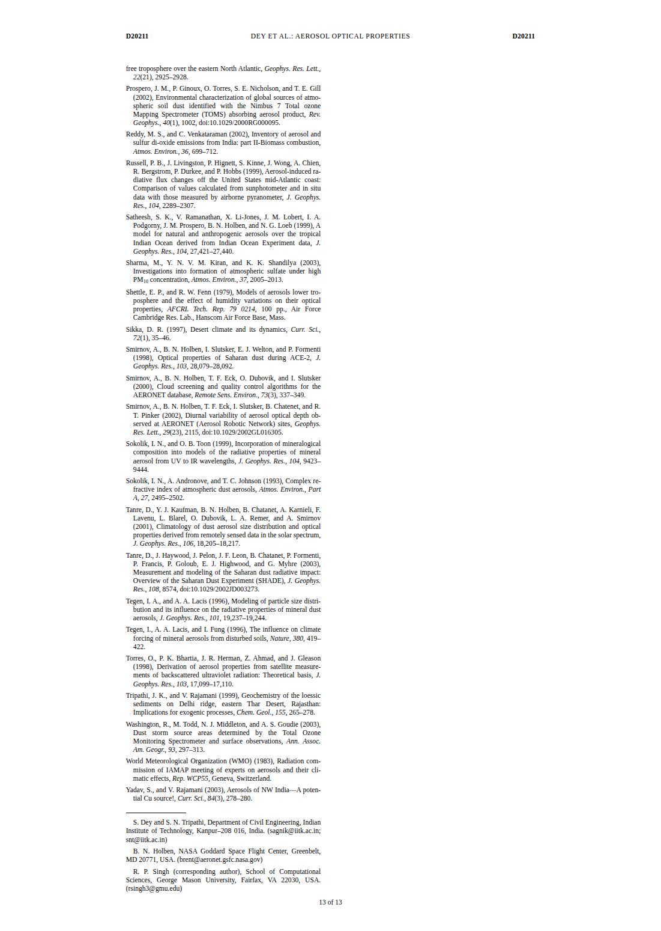D20211 DEY ET AL.: AEROSOL OPTICAL PROPERTIES D20211
free troposphere over the eastern North Atlantic, Geophys. Res. Lett., 22(21), 2925–2928.
Prospero, J. M., P. Ginoux, O. Torres, S. E. Nicholson, and T. E. Gill (2002), Environmental characterization of global sources of atmospheric soil dust identified with the Nimbus 7 Total ozone Mapping Spectrometer (TOMS) absorbing aerosol product, Rev. Geophys., 40(1), 1002, doi:10.1029/2000RG000095.
Reddy, M. S., and C. Venkataraman (2002), Inventory of aerosol and sulfur di-oxide emissions from India: part II-Biomass combustion, Atmos. Environ., 36, 699–712.
Russell, P. B., J. Livingston, P. Hignett, S. Kinne, J. Wong, A. Chien, R. Bergstrom, P. Durkee, and P. Hobbs (1999), Aerosol-induced radiative flux changes off the United States mid-Atlantic coast: Comparison of values calculated from sunphotometer and in situ data with those measured by airborne pyranometer, J. Geophys. Res., 104, 2289–2307.
Satheesh, S. K., V. Ramanathan, X. Li-Jones, J. M. Lobert, I. A. Podgorny, J. M. Prospero, B. N. Holben, and N. G. Loeb (1999), A model for natural and anthropogenic aerosols over the tropical Indian Ocean derived from Indian Ocean Experiment data, J. Geophys. Res., 104, 27,421–27,440.
Sharma, M., Y. N. V. M. Kiran, and K. K. Shandilya (2003), Investigations into formation of atmospheric sulfate under high PM10 concentration, Atmos. Environ., 37, 2005–2013.
Shettle, E. P., and R. W. Fenn (1979), Models of aerosols lower troposphere and the effect of humidity variations on their optical properties, AFCRL Tech. Rep. 79 0214, 100 pp., Air Force Cambridge Res. Lab., Hanscom Air Force Base, Mass.
Sikka, D. R. (1997), Desert climate and its dynamics, Curr. Sci., 72(1), 35–46.
Smirnov, A., B. N. Holben, I. Slutsker, E. J. Welton, and P. Formenti (1998), Optical properties of Saharan dust during ACE-2, J. Geophys. Res., 103, 28,079–28,092.
Smirnov, A., B. N. Holben, T. F. Eck, O. Dubovik, and I. Slutsker (2000), Cloud screening and quality control algorithms for the AERONET database, Remote Sens. Environ., 73(3), 337–349.
Smirnov, A., B. N. Holben, T. F. Eck, I. Slutsker, B. Chatenet, and R. T. Pinker (2002), Diurnal variability of aerosol optical depth observed at AERONET (Aerosol Robotic Network) sites, Geophys. Res. Lett., 29(23), 2115, doi:10.1029/2002GL016305.
Sokolik, I. N., and O. B. Toon (1999), Incorporation of mineralogical composition into models of the radiative properties of mineral aerosol from UV to IR wavelengths, J. Geophys. Res., 104, 9423–9444.
Sokolik, I. N., A. Andronove, and T. C. Johnson (1993), Complex refractive index of atmospheric dust aerosols, Atmos. Environ., Part A, 27, 2495–2502.
Tanre, D., Y. J. Kaufman, B. N. Holben, B. Chatanet, A. Karnieli, F. Lavenu, L. Blarel, O. Dubovik, L. A. Remer, and A. Smirnov (2001), Climatology of dust aerosol size distribution and optical properties derived from remotely sensed data in the solar spectrum, J. Geophys. Res., 106, 18,205–18,217.
Tanre, D., J. Haywood, J. Pelon, J. F. Leon, B. Chatanet, P. Formenti, P. Francis, P. Goloub, E. J. Highwood, and G. Myhre (2003), Measurement and modeling of the Saharan dust radiative impact: Overview of the Saharan Dust Experiment (SHADE), J. Geophys. Res., 108, 8574, doi:10.1029/2002JD003273.
Tegen, I. A., and A. A. Lacis (1996), Modeling of particle size distribution and its influence on the radiative properties of mineral dust aerosols, J. Geophys. Res., 101, 19,237–19,244.
Tegen, I., A. A. Lacis, and I. Fung (1996), The influence on climate forcing of mineral aerosols from disturbed soils, Nature, 380, 419–422.
Torres, O., P. K. Bhartia, J. R. Herman, Z. Ahmad, and J. Gleason (1998), Derivation of aerosol properties from satellite measurements of backscattered ultraviolet radiation: Theoretical basis, J. Geophys. Res., 103, 17,099–17,110.
Tripathi, J. K., and V. Rajamani (1999), Geochemistry of the loessic sediments on Delhi ridge, eastern Thar Desert, Rajasthan: Implications for exogenic processes, Chem. Geol., 155, 265–278.
Washington, R., M. Todd, N. J. Middleton, and A. S. Goudie (2003), Dust storm source areas determined by the Total Ozone Monitoring Spectrometer and surface observations, Ann. Assoc. Am. Geogr., 93, 297–313.
World Meteorological Organization (WMO) (1983), Radiation commission of IAMAP meeting of experts on aerosols and their climatic effects, Rep. WCP55, Geneva, Switzerland.
Yadav, S., and V. Rajamani (2003), Aerosols of NW India—A potential Cu source!, Curr. Sci., 84(3), 278–280.
S. Dey and S. N. Tripathi, Department of Civil Engineering, Indian Institute of Technology, Kanpur–208 016, India. (sagnik@iitk.ac.in; snt@iitk.ac.in)
B. N. Holben, NASA Goddard Space Flight Center, Greenbelt, MD 20771, USA. (brent@aeronet.gsfc.nasa.gov)
R. P. Singh (corresponding author), School of Computational Sciences, George Mason University, Fairfax, VA 22030, USA. (rsingh3@gmu.edu)
13 of 13